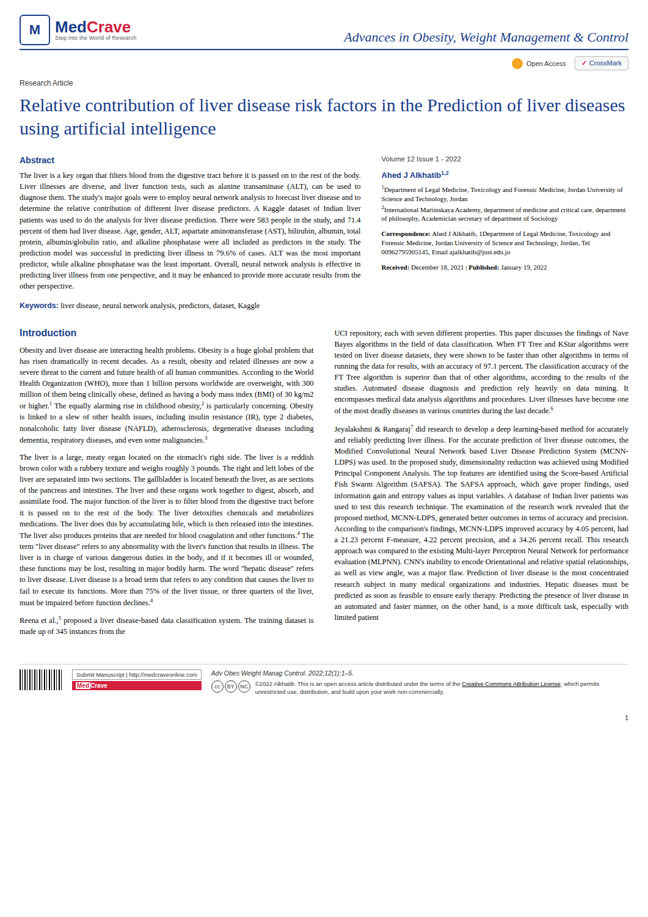M
MedCrave
Step into the World of Research
Advances in Obesity, Weight Management & Control
Open Access
✓CrossMark
Research Article
Relative contribution of liver disease risk factors in the Prediction of liver diseases using artificial intelligence
Abstract
The liver is a key organ that filters blood from the digestive tract before it is passed on to the rest of the body. Liver illnesses are diverse, and liver function tests, such as alanine transaminase (ALT), can be used to diagnose them. The study's major goals were to employ neural network analysis to forecast liver disease and to determine the relative contribution of different liver disease predictors. A Kaggle dataset of Indian liver patients was used to do the analysis for liver disease prediction. There were 583 people in the study, and 71.4 percent of them had liver disease. Age, gender, ALT, aspartate aminotransferase (AST), bilirubin, albumin, total protein, albumin/globulin ratio, and alkaline phosphatase were all included as predictors in the study. The prediction model was successful in predicting liver illness in 79.6% of cases. ALT was the most important predictor, while alkaline phosphatase was the least important. Overall, neural network analysis is effective in predicting liver illness from one perspective, and it may be enhanced to provide more accurate results from the other perspective.
Keywords: liver disease, neural network analysis, predictors, dataset, Kaggle
Volume 12 Issue 1 - 2022
Ahed J Alkhatib1,2
1Department of Legal Medicine, Toxicology and Forensic Medicine, Jordan University of Science and Technology, Jordan
2International Mariinskaya Academy, department of medicine and critical care, department of philosophy, Academician secretary of department of Sociology
Correspondence: Ahed J Alkhatib, 1Department of Legal Medicine, Toxicology and Forensic Medicine, Jordan University of Science and Technology, Jordan, Tel 00962795905145, Email ajalkhatib@just.edu.jo
Received: December 18, 2021 | Published: January 19, 2022
Introduction
Obesity and liver disease are interacting health problems. Obesity is a huge global problem that has risen dramatically in recent decades. As a result, obesity and related illnesses are now a severe threat to the current and future health of all human communities. According to the World Health Organization (WHO), more than 1 billion persons worldwide are overweight, with 300 million of them being clinically obese, defined as having a body mass index (BMI) of 30 kg/m2 or higher.1 The equally alarming rise in childhood obesity,2 is particularly concerning. Obesity is linked to a slew of other health issues, including insulin resistance (IR), type 2 diabetes, nonalcoholic fatty liver disease (NAFLD), atherosclerosis, degenerative diseases including dementia, respiratory diseases, and even some malignancies.3
The liver is a large, meaty organ located on the stomach's right side. The liver is a reddish brown color with a rubbery texture and weighs roughly 3 pounds. The right and left lobes of the liver are separated into two sections. The gallbladder is located beneath the liver, as are sections of the pancreas and intestines. The liver and these organs work together to digest, absorb, and assimilate food. The major function of the liver is to filter blood from the digestive tract before it is passed on to the rest of the body. The liver detoxifies chemicals and metabolizes medications. The liver does this by accumulating bile, which is then released into the intestines. The liver also produces proteins that are needed for blood coagulation and other functions.4 The term "liver disease" refers to any abnormality with the liver's function that results in illness. The liver is in charge of various dangerous duties in the body, and if it becomes ill or wounded, these functions may be lost, resulting in major bodily harm. The word "hepatic disease" refers to liver disease. Liver disease is a broad term that refers to any condition that causes the liver to fail to execute its functions. More than 75% of the liver tissue, or three quarters of the liver, must be impaired before function declines.4
Reena et al.,5 proposed a liver disease-based data classification system. The training dataset is made up of 345 instances from the
UCI repository, each with seven different properties. This paper discusses the findings of Nave Bayes algorithms in the field of data classification. When FT Tree and KStar algorithms were tested on liver disease datasets, they were shown to be faster than other algorithms in terms of running the data for results, with an accuracy of 97.1 percent. The classification accuracy of the FT Tree algorithm is superior than that of other algorithms, according to the results of the studies. Automated disease diagnosis and prediction rely heavily on data mining. It encompasses medical data analysis algorithms and procedures. Liver illnesses have become one of the most deadly diseases in various countries during the last decade.6
Jeyalakshmi & Rangaraj7 did research to develop a deep learning-based method for accurately and reliably predicting liver illness. For the accurate prediction of liver disease outcomes, the Modified Convolutional Neural Network based Liver Disease Prediction System (MCNN-LDPS) was used. In the proposed study, dimensionality reduction was achieved using Modified Principal Component Analysis. The top features are identified using the Score-based Artificial Fish Swarm Algorithm (SAFSA). The SAFSA approach, which gave proper findings, used information gain and entropy values as input variables. A database of Indian liver patients was used to test this research technique. The examination of the research work revealed that the proposed method, MCNN-LDPS, generated better outcomes in terms of accuracy and precision. According to the comparison's findings, MCNN-LDPS improved accuracy by 4.05 percent, had a 21.23 percent F-measure, 4.22 percent precision, and a 34.26 percent recall. This research approach was compared to the existing Multi-layer Perceptron Neural Network for performance evaluation (MLPNN). CNN's inability to encode Orientational and relative spatial relationships, as well as view angle, was a major flaw. Prediction of liver disease is the most concentrated research subject in many medical organizations and industries. Hepatic diseases must be predicted as soon as feasible to ensure early therapy. Predicting the presence of liver disease in an automated and faster manner, on the other hand, is a more difficult task, especially with limited patient
Submit Manuscript | http://medcraveonline.com
Med Crave
Adv Obes Weight Manag Control. 2022;12(1):1–5.
cc
BY
NC
©2022 Alkhatib. This is an open access article distributed under the terms of the Creative Commons Attribution License, which permits unrestricted use, distribution, and build upon your work non-commercially.
1